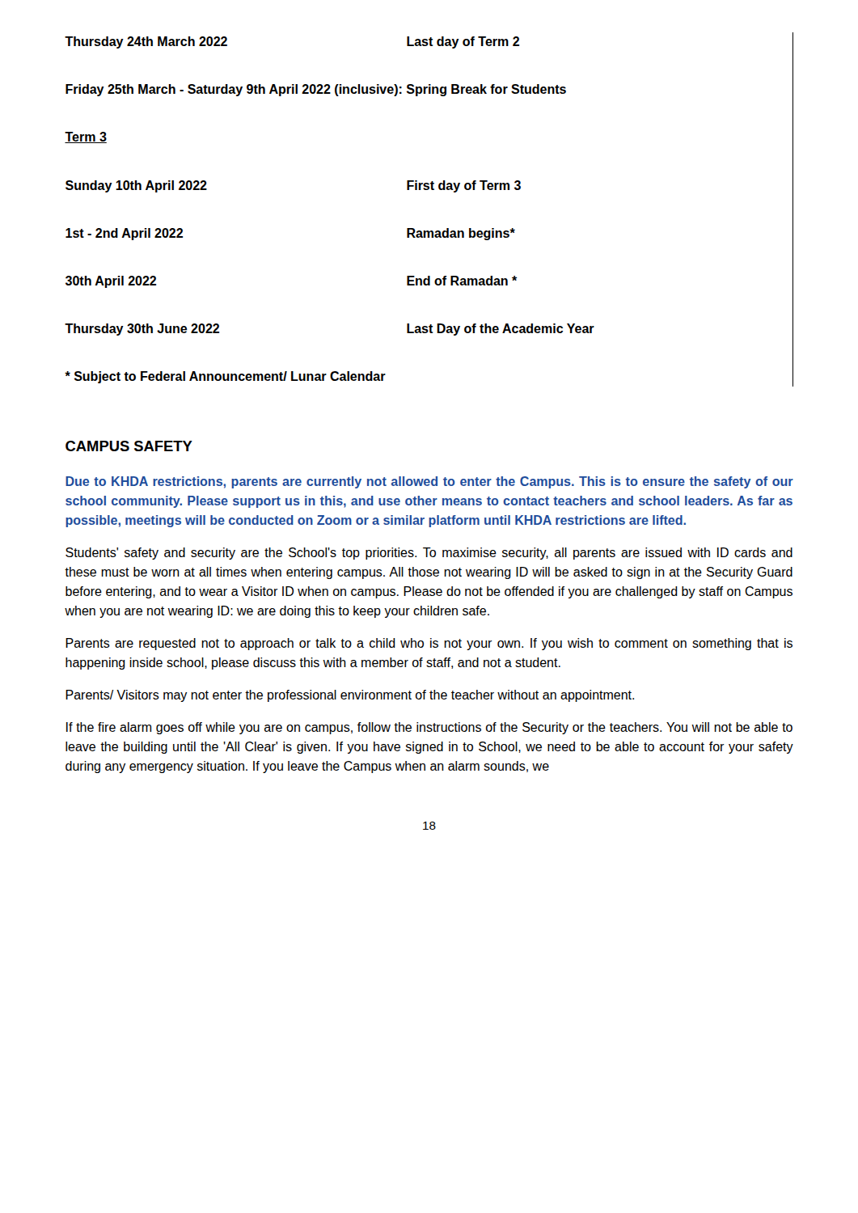Thursday 24th March 2022
Last day of Term 2
Friday 25th March - Saturday 9th April 2022 (inclusive): Spring Break for Students
Term 3
Sunday 10th April 2022
First day of Term 3
1st - 2nd April 2022
Ramadan begins*
30th April 2022
End of Ramadan *
Thursday 30th June 2022
Last Day of the Academic Year
* Subject to Federal Announcement/ Lunar Calendar
CAMPUS SAFETY
Due to KHDA restrictions, parents are currently not allowed to enter the Campus. This is to ensure the safety of our school community. Please support us in this, and use other means to contact teachers and school leaders. As far as possible, meetings will be conducted on Zoom or a similar platform until KHDA restrictions are lifted.
Students' safety and security are the School's top priorities. To maximise security, all parents are issued with ID cards and these must be worn at all times when entering campus. All those not wearing ID will be asked to sign in at the Security Guard before entering, and to wear a Visitor ID when on campus. Please do not be offended if you are challenged by staff on Campus when you are not wearing ID: we are doing this to keep your children safe.
Parents are requested not to approach or talk to a child who is not your own. If you wish to comment on something that is happening inside school, please discuss this with a member of staff, and not a student.
Parents/ Visitors may not enter the professional environment of the teacher without an appointment.
If the fire alarm goes off while you are on campus, follow the instructions of the Security or the teachers. You will not be able to leave the building until the 'All Clear' is given. If you have signed in to School, we need to be able to account for your safety during any emergency situation. If you leave the Campus when an alarm sounds, we
18